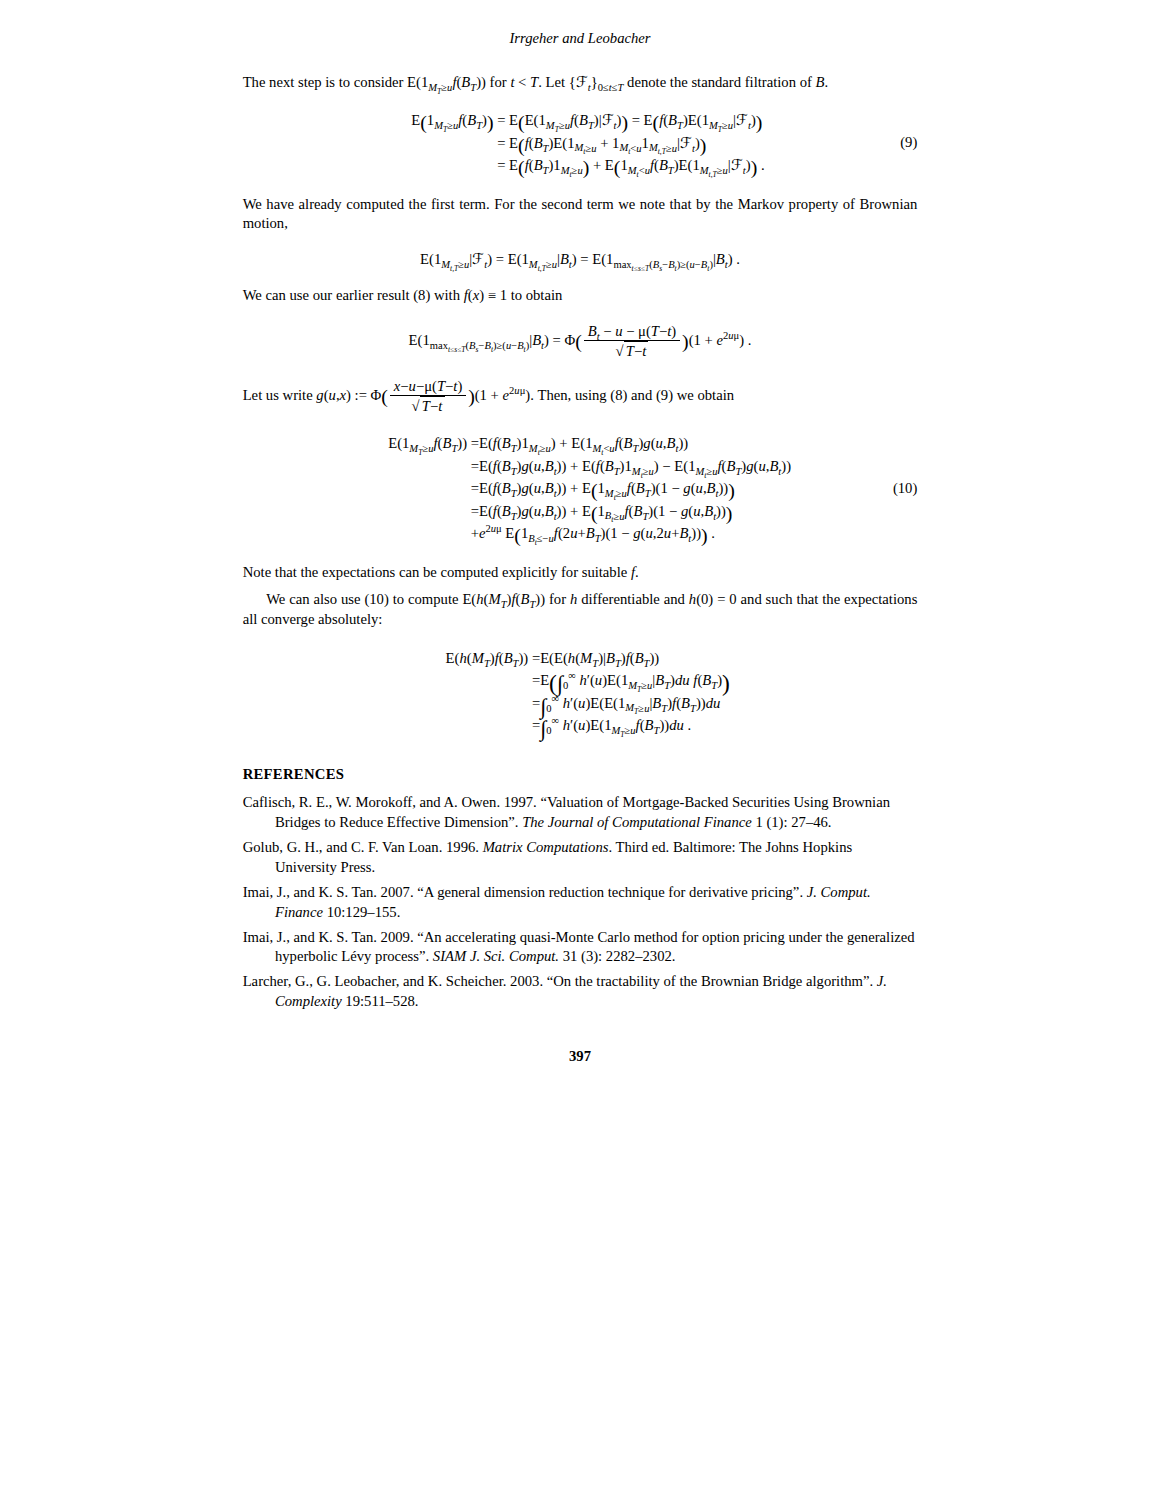Irrgeher and Leobacher
The next step is to consider E(1MT≥uf(BT)) for t < T. Let {ℱt}0≤t≤T denote the standard filtration of B.
E(1MT≥uf(BT)) = E(E(1MT≥uf(BT)|ℱt)) = E(f(BT)E(1MT≥u|ℱt))
= E(f(BT)E(1Mt≥u + 1Mt<u1Mt,T≥u|ℱt))
= E(f(BT)1Mt≥u) + E(1Mt<uf(BT)E(1Mt,T≥u|ℱt)) .
(9)
We have already computed the first term. For the second term we note that by the Markov property of Brownian motion,
E(1Mt,T≥u|ℱt) = E(1Mt,T≥u|Bt) = E(1maxt≤s≤T(Bs−Bt)≥(u−Bt)|Bt) .
We can use our earlier result (8) with f(x) ≡ 1 to obtain
E(1maxt≤s≤T(Bs−Bt)≥(u−Bt)|Bt) = Φ(Bt − u − μ(T−t)√T−t)(1 + e2uμ) .
Let us write g(u,x) := Φ(x−u−μ(T−t)√T−t)(1 + e2uμ). Then, using (8) and (9) we obtain
E(1MT≥uf(BT)) =E(f(BT)1Mt≥u) + E(1Mt<uf(BT)g(u,Bt))
=E(f(BT)g(u,Bt)) + E(f(BT)1Mt≥u) − E(1Mt≥uf(BT)g(u,Bt))
=E(f(BT)g(u,Bt)) + E(1Mt≥uf(BT)(1 − g(u,Bt)))
=E(f(BT)g(u,Bt)) + E(1Bt≥uf(BT)(1 − g(u,Bt)))
+e2uμ E(1Bt≤−uf(2u+BT)(1 − g(u,2u+Bt))) .
(10)
Note that the expectations can be computed explicitly for suitable f.
We can also use (10) to compute E(h(MT)f(BT)) for h differentiable and h(0) = 0 and such that the expectations all converge absolutely:
E(h(MT)f(BT)) =E(E(h(MT)|BT)f(BT))
=E(∫0∞ h′(u)E(1MT≥u|BT)du f(BT))
=∫0∞ h′(u)E(E(1MT≥u|BT)f(BT))du
=∫0∞ h′(u)E(1MT≥uf(BT))du .
REFERENCES
Caflisch, R. E., W. Morokoff, and A. Owen. 1997. “Valuation of Mortgage-Backed Securities Using Brownian Bridges to Reduce Effective Dimension”. The Journal of Computational Finance 1 (1): 27–46.
Golub, G. H., and C. F. Van Loan. 1996. Matrix Computations. Third ed. Baltimore: The Johns Hopkins University Press.
Imai, J., and K. S. Tan. 2007. “A general dimension reduction technique for derivative pricing”. J. Comput. Finance 10:129–155.
Imai, J., and K. S. Tan. 2009. “An accelerating quasi-Monte Carlo method for option pricing under the generalized hyperbolic Lévy process”. SIAM J. Sci. Comput. 31 (3): 2282–2302.
Larcher, G., G. Leobacher, and K. Scheicher. 2003. “On the tractability of the Brownian Bridge algorithm”. J. Complexity 19:511–528.
397